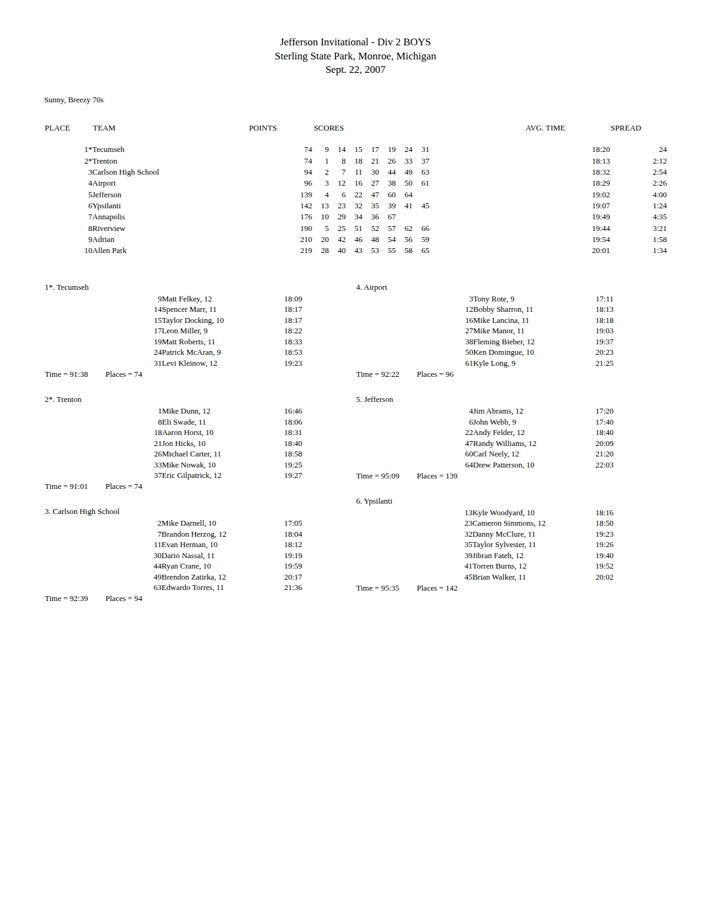Jefferson Invitational - Div 2 BOYS
Sterling State Park, Monroe, Michigan
Sept. 22, 2007
Sunny, Breezy 70s
| PLACE | TEAM | POINTS | SCORES | AVG. TIME | SPREAD |
| --- | --- | --- | --- | --- | --- |
| 1* | Tecumseh | 74 | 9 14 15 17 19 24 31 | 18:20 | 24 |
| 2* | Trenton | 74 | 1 8 18 21 26 33 37 | 18:13 | 2:12 |
| 3 | Carlson High School | 94 | 2 7 11 30 44 49 63 | 18:32 | 2:54 |
| 4 | Airport | 96 | 3 12 16 27 38 50 61 | 18:29 | 2:26 |
| 5 | Jefferson | 139 | 4 6 22 47 60 64 | 19:02 | 4:00 |
| 6 | Ypsilanti | 142 | 13 23 32 35 39 41 45 | 19:07 | 1:24 |
| 7 | Annapolis | 176 | 10 29 34 36 67 | 19:49 | 4:35 |
| 8 | Riverview | 190 | 5 25 51 52 57 62 66 | 19:44 | 3:21 |
| 9 | Adrian | 210 | 20 42 46 48 54 56 59 | 19:54 | 1:58 |
| 10 | Allen Park | 219 | 28 40 43 53 55 58 65 | 20:01 | 1:34 |
| 1*. Tecumseh / 9 / Matt Felkey, 12 / 18:09 / / 14 / Spencer Marr, 11 / 18:17 / / 15 / Taylor Docking, 10 / 18:17 / / 17 / Leon Miller, 9 / 18:22 / / 19 / Matt Roberts, 11 / 18:33 / / 24 / Patrick McAran, 9 / 18:53 / / 31 / Levi Kleinow, 12 / 19:23 / Time = 91:38 Places = 74 2*. Trenton / 1 / Mike Dunn, 12 / 16:46 / / 8 / Eli Swade, 11 / 18:06 / / 18 / Aaron Horst, 10 / 18:31 / / 21 / Jon Hicks, 10 / 18:40 / / 26 / Michael Carter, 11 / 18:58 / / 33 / Mike Nowak, 10 / 19:25 / / 37 / Eric Gilpatrick, 12 / 19:27 / Time = 91:01 Places = 74 3. Carlson High School / 2 / Mike Darnell, 10 / 17:05 / / 7 / Brandon Herzog, 12 / 18:04 / / 11 / Evan Herman, 10 / 18:12 / / 30 / Dario Nassal, 11 / 19:19 / / 44 / Ryan Crane, 10 / 19:59 / / 49 / Brendon Zatirka, 12 / 20:17 / / 63 / Edwardo Torres, 11 / 21:36 / Time = 92:39 Places = 94 | 4. Airport / 3 / Tony Rote, 9 / 17:11 / / 12 / Bobby Sharron, 11 / 18:13 / / 16 / Mike Lancina, 11 / 18:18 / / 27 / Mike Manor, 11 / 19:03 / / 38 / Fleming Bieber, 12 / 19:37 / / 50 / Ken Domingue, 10 / 20:23 / / 61 / Kyle Long, 9 / 21:25 / Time = 92:22 Places = 96 5. Jefferson / 4 / Jim Abrams, 12 / 17:20 / / 6 / John Webb, 9 / 17:40 / / 22 / Andy Felder, 12 / 18:40 / / 47 / Randy Williams, 12 / 20:09 / / 60 / Carl Neely, 12 / 21:20 / / 64 / Drew Patterson, 10 / 22:03 / Time = 95:09 Places = 139 6. Ypsilanti / 13 / Kyle Woodyard, 10 / 18:16 / / 23 / Cameron Simmons, 12 / 18:50 / / 32 / Danny McClure, 11 / 19:23 / / 35 / Taylor Sylvester, 11 / 19:26 / / 39 / Jibran Fateh, 12 / 19:40 / / 41 / Torren Burns, 12 / 19:52 / / 45 / Brian Walker, 11 / 20:02 / Time = 95:35 Places = 142 |